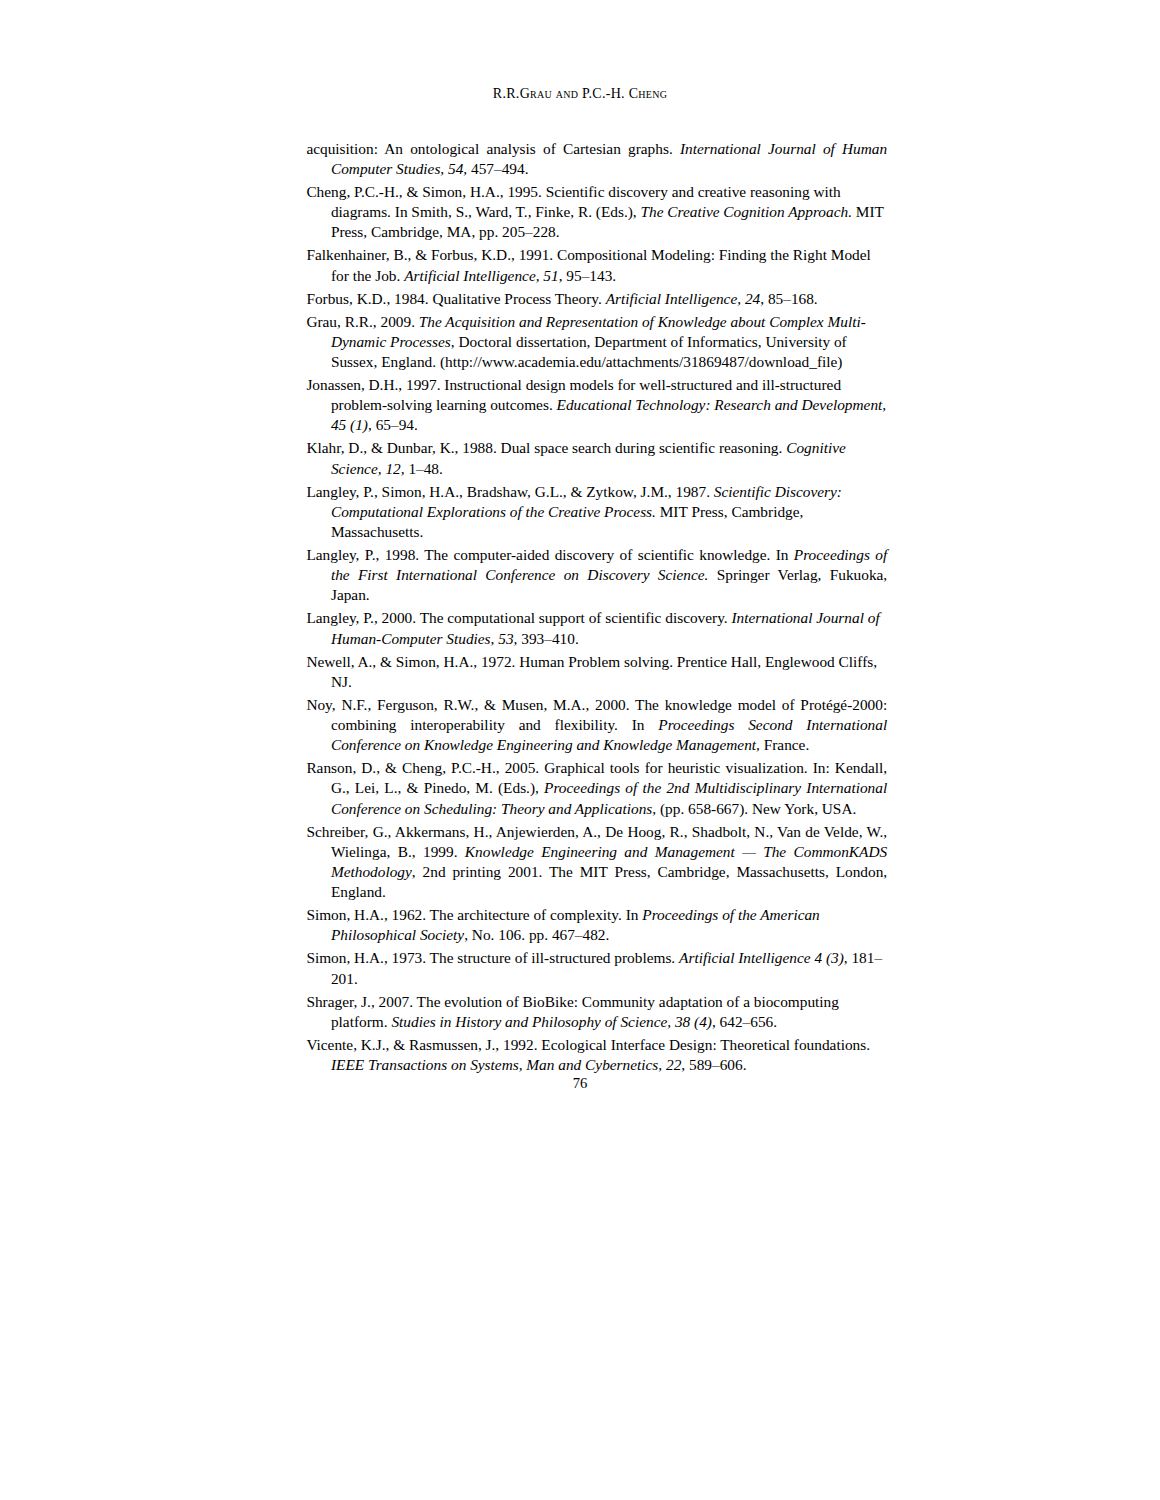R.R.Grau and P.C.-H. Cheng
acquisition: An ontological analysis of Cartesian graphs. International Journal of Human Computer Studies, 54, 457–494.
Cheng, P.C.-H., & Simon, H.A., 1995. Scientific discovery and creative reasoning with diagrams. In Smith, S., Ward, T., Finke, R. (Eds.), The Creative Cognition Approach. MIT Press, Cambridge, MA, pp. 205–228.
Falkenhainer, B., & Forbus, K.D., 1991. Compositional Modeling: Finding the Right Model for the Job. Artificial Intelligence, 51, 95–143.
Forbus, K.D., 1984. Qualitative Process Theory. Artificial Intelligence, 24, 85–168.
Grau, R.R., 2009. The Acquisition and Representation of Knowledge about Complex Multi-Dynamic Processes, Doctoral dissertation, Department of Informatics, University of Sussex, England. (http://www.academia.edu/attachments/31869487/download_file)
Jonassen, D.H., 1997. Instructional design models for well-structured and ill-structured problem-solving learning outcomes. Educational Technology: Research and Development, 45 (1), 65–94.
Klahr, D., & Dunbar, K., 1988. Dual space search during scientific reasoning. Cognitive Science, 12, 1–48.
Langley, P., Simon, H.A., Bradshaw, G.L., & Zytkow, J.M., 1987. Scientific Discovery: Computational Explorations of the Creative Process. MIT Press, Cambridge, Massachusetts.
Langley, P., 1998. The computer-aided discovery of scientific knowledge. In Proceedings of the First International Conference on Discovery Science. Springer Verlag, Fukuoka, Japan.
Langley, P., 2000. The computational support of scientific discovery. International Journal of Human-Computer Studies, 53, 393–410.
Newell, A., & Simon, H.A., 1972. Human Problem solving. Prentice Hall, Englewood Cliffs, NJ.
Noy, N.F., Ferguson, R.W., & Musen, M.A., 2000. The knowledge model of Protégé-2000: combining interoperability and flexibility. In Proceedings Second International Conference on Knowledge Engineering and Knowledge Management, France.
Ranson, D., & Cheng, P.C.-H., 2005. Graphical tools for heuristic visualization. In: Kendall, G., Lei, L., & Pinedo, M. (Eds.), Proceedings of the 2nd Multidisciplinary International Conference on Scheduling: Theory and Applications, (pp. 658-667). New York, USA.
Schreiber, G., Akkermans, H., Anjewierden, A., De Hoog, R., Shadbolt, N., Van de Velde, W., Wielinga, B., 1999. Knowledge Engineering and Management — The CommonKADS Methodology, 2nd printing 2001. The MIT Press, Cambridge, Massachusetts, London, England.
Simon, H.A., 1962. The architecture of complexity. In Proceedings of the American Philosophical Society, No. 106. pp. 467–482.
Simon, H.A., 1973. The structure of ill-structured problems. Artificial Intelligence 4 (3), 181–201.
Shrager, J., 2007. The evolution of BioBike: Community adaptation of a biocomputing platform. Studies in History and Philosophy of Science, 38 (4), 642–656.
Vicente, K.J., & Rasmussen, J., 1992. Ecological Interface Design: Theoretical foundations. IEEE Transactions on Systems, Man and Cybernetics, 22, 589–606.
76